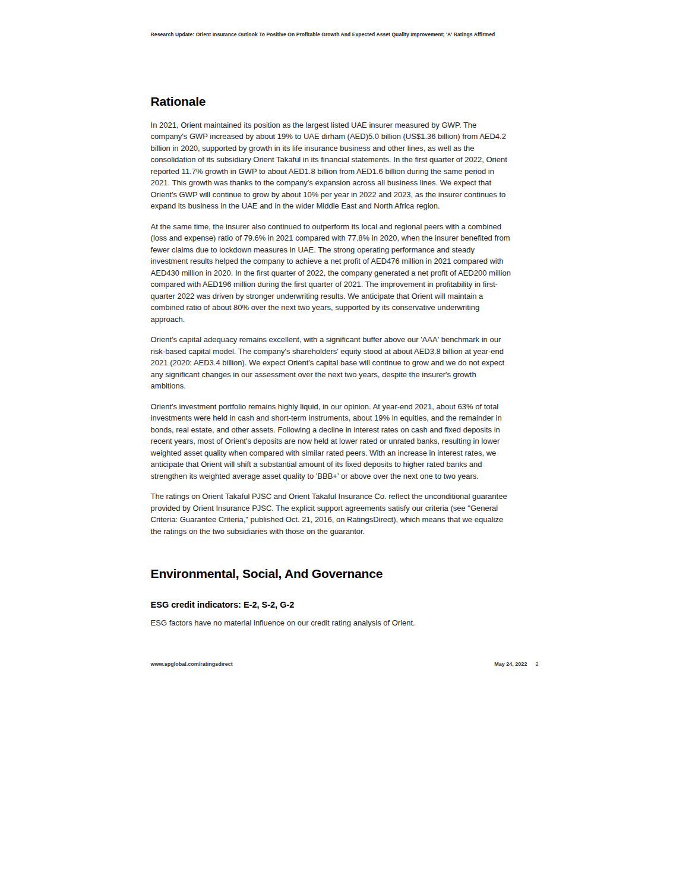Research Update: Orient Insurance Outlook To Positive On Profitable Growth And Expected Asset Quality Improvement; 'A' Ratings Affirmed
Rationale
In 2021, Orient maintained its position as the largest listed UAE insurer measured by GWP. The company's GWP increased by about 19% to UAE dirham (AED)5.0 billion (US$1.36 billion) from AED4.2 billion in 2020, supported by growth in its life insurance business and other lines, as well as the consolidation of its subsidiary Orient Takaful in its financial statements. In the first quarter of 2022, Orient reported 11.7% growth in GWP to about AED1.8 billion from AED1.6 billion during the same period in 2021. This growth was thanks to the company's expansion across all business lines. We expect that Orient's GWP will continue to grow by about 10% per year in 2022 and 2023, as the insurer continues to expand its business in the UAE and in the wider Middle East and North Africa region.
At the same time, the insurer also continued to outperform its local and regional peers with a combined (loss and expense) ratio of 79.6% in 2021 compared with 77.8% in 2020, when the insurer benefited from fewer claims due to lockdown measures in UAE. The strong operating performance and steady investment results helped the company to achieve a net profit of AED476 million in 2021 compared with AED430 million in 2020. In the first quarter of 2022, the company generated a net profit of AED200 million compared with AED196 million during the first quarter of 2021. The improvement in profitability in first-quarter 2022 was driven by stronger underwriting results. We anticipate that Orient will maintain a combined ratio of about 80% over the next two years, supported by its conservative underwriting approach.
Orient's capital adequacy remains excellent, with a significant buffer above our 'AAA' benchmark in our risk-based capital model. The company's shareholders' equity stood at about AED3.8 billion at year-end 2021 (2020: AED3.4 billion). We expect Orient's capital base will continue to grow and we do not expect any significant changes in our assessment over the next two years, despite the insurer's growth ambitions.
Orient's investment portfolio remains highly liquid, in our opinion. At year-end 2021, about 63% of total investments were held in cash and short-term instruments, about 19% in equities, and the remainder in bonds, real estate, and other assets. Following a decline in interest rates on cash and fixed deposits in recent years, most of Orient's deposits are now held at lower rated or unrated banks, resulting in lower weighted asset quality when compared with similar rated peers. With an increase in interest rates, we anticipate that Orient will shift a substantial amount of its fixed deposits to higher rated banks and strengthen its weighted average asset quality to 'BBB+' or above over the next one to two years.
The ratings on Orient Takaful PJSC and Orient Takaful Insurance Co. reflect the unconditional guarantee provided by Orient Insurance PJSC. The explicit support agreements satisfy our criteria (see "General Criteria: Guarantee Criteria," published Oct. 21, 2016, on RatingsDirect), which means that we equalize the ratings on the two subsidiaries with those on the guarantor.
Environmental, Social, And Governance
ESG credit indicators: E-2, S-2, G-2
ESG factors have no material influence on our credit rating analysis of Orient.
www.spglobal.com/ratingsdirect
May 24, 20222